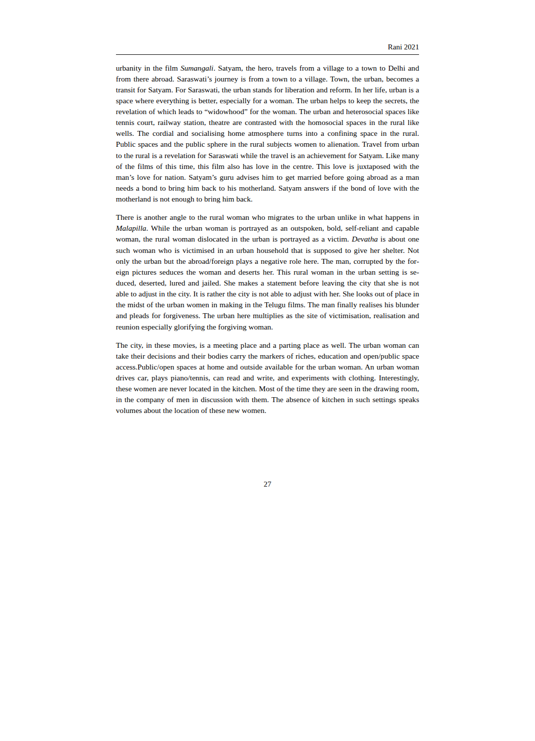Rani 2021
urbanity in the film Sumangali. Satyam, the hero, travels from a village to a town to Delhi and from there abroad. Saraswati’s journey is from a town to a village. Town, the urban, becomes a transit for Satyam. For Saraswati, the urban stands for liberation and reform. In her life, urban is a space where everything is better, especially for a woman. The urban helps to keep the secrets, the revelation of which leads to “widowhood” for the woman. The urban and heterosocial spaces like tennis court, railway station, theatre are contrasted with the homosocial spaces in the rural like wells. The cordial and socialising home atmosphere turns into a confining space in the rural. Public spaces and the public sphere in the rural subjects women to alienation. Travel from urban to the rural is a revelation for Saraswati while the travel is an achievement for Satyam. Like many of the films of this time, this film also has love in the centre. This love is juxtaposed with the man’s love for nation. Satyam’s guru advises him to get married before going abroad as a man needs a bond to bring him back to his motherland. Satyam answers if the bond of love with the motherland is not enough to bring him back.
There is another angle to the rural woman who migrates to the urban unlike in what happens in Malapilla. While the urban woman is portrayed as an outspoken, bold, self-reliant and capable woman, the rural woman dislocated in the urban is portrayed as a victim. Devatha is about one such woman who is victimised in an urban household that is supposed to give her shelter. Not only the urban but the abroad/foreign plays a negative role here. The man, corrupted by the foreign pictures seduces the woman and deserts her. This rural woman in the urban setting is seduced, deserted, lured and jailed. She makes a statement before leaving the city that she is not able to adjust in the city. It is rather the city is not able to adjust with her. She looks out of place in the midst of the urban women in making in the Telugu films. The man finally realises his blunder and pleads for forgiveness. The urban here multiplies as the site of victimisation, realisation and reunion especially glorifying the forgiving woman.
The city, in these movies, is a meeting place and a parting place as well. The urban woman can take their decisions and their bodies carry the markers of riches, education and open/public space access.Public/open spaces at home and outside available for the urban woman. An urban woman drives car, plays piano/tennis, can read and write, and experiments with clothing. Interestingly, these women are never located in the kitchen. Most of the time they are seen in the drawing room, in the company of men in discussion with them. The absence of kitchen in such settings speaks volumes about the location of these new women.
27